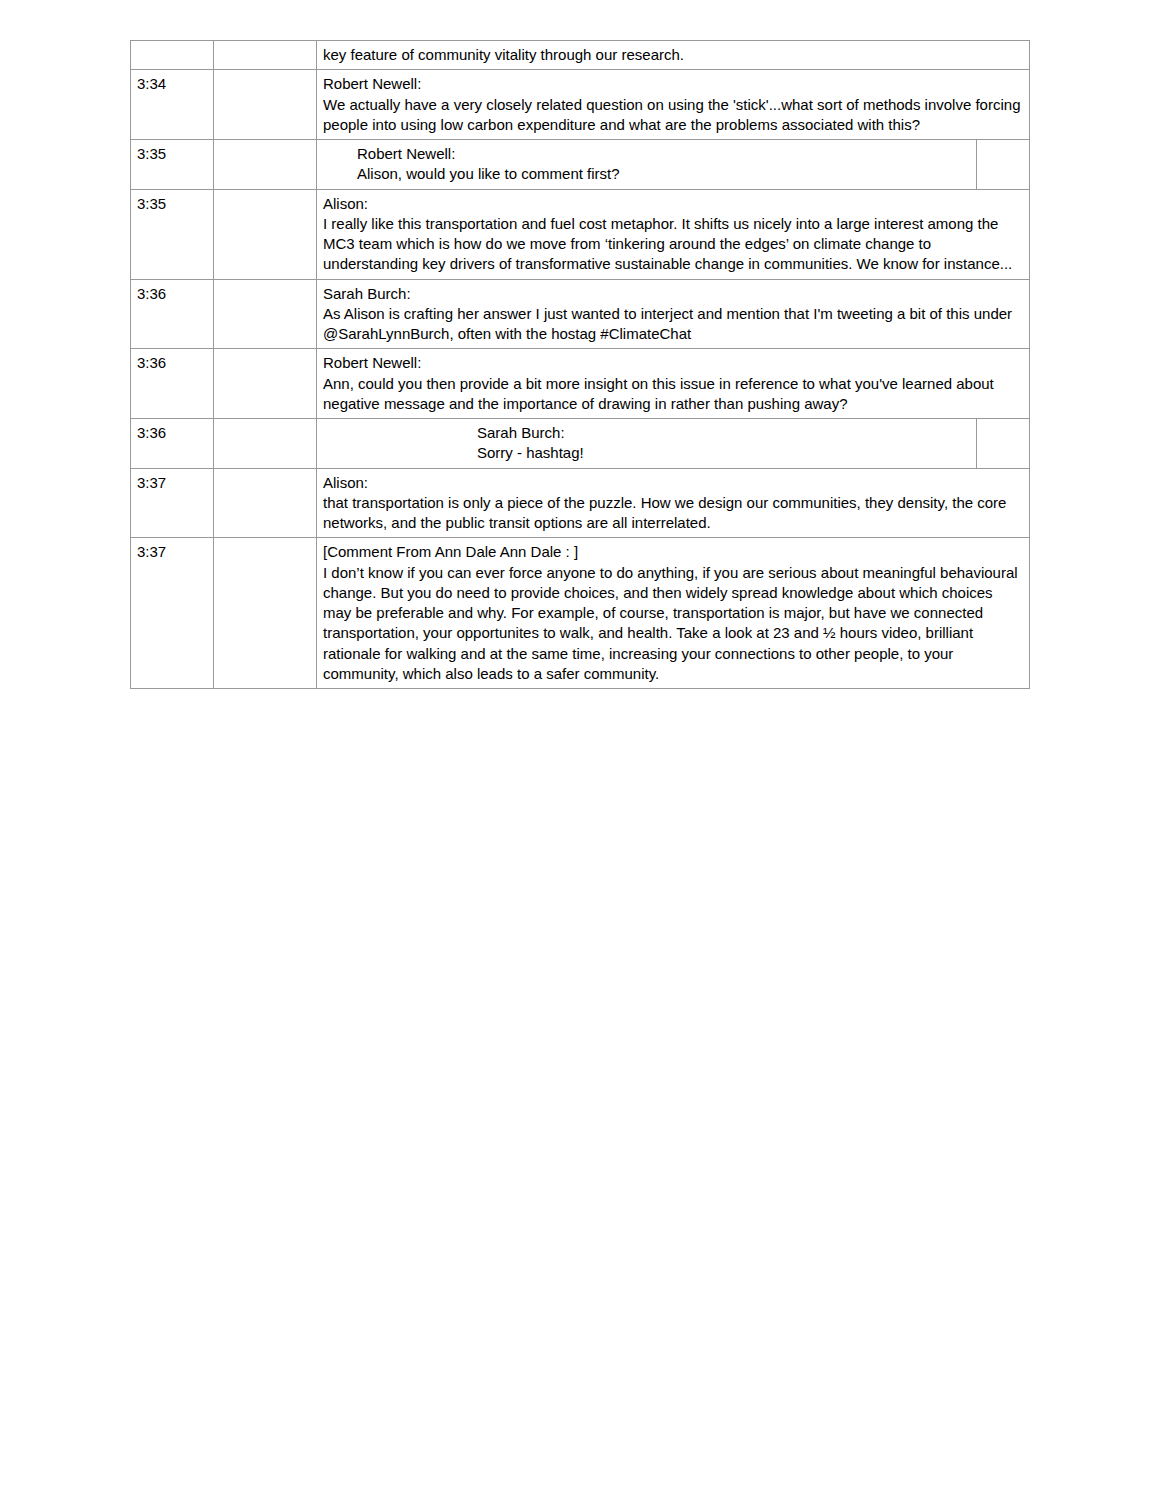| | | key feature of community vitality through our research. |
| 3:34 | | Robert Newell: We actually have a very closely related question on using the 'stick'...what sort of methods involve forcing people into using low carbon expenditure and what are the problems associated with this? |
| 3:35 | | Robert Newell: Alison, would you like to comment first? | |
| 3:35 | | Alison: I really like this transportation and fuel cost metaphor. It shifts us nicely into a large interest among the MC3 team which is how do we move from ‘tinkering around the edges’ on climate change to understanding key drivers of transformative sustainable change in communities. We know for instance... |
| 3:36 | | Sarah Burch: As Alison is crafting her answer I just wanted to interject and mention that I'm tweeting a bit of this under @SarahLynnBurch, often with the hostag #ClimateChat |
| 3:36 | | Robert Newell: Ann, could you then provide a bit more insight on this issue in reference to what you've learned about negative message and the importance of drawing in rather than pushing away? |
| 3:36 | | Sarah Burch: Sorry - hashtag! | |
| 3:37 | | Alison: that transportation is only a piece of the puzzle. How we design our communities, they density, the core networks, and the public transit options are all interrelated. |
| 3:37 | | [Comment From Ann Dale Ann Dale : ] I don’t know if you can ever force anyone to do anything, if you are serious about meaningful behavioural change. But you do need to provide choices, and then widely spread knowledge about which choices may be preferable and why. For example, of course, transportation is major, but have we connected transportation, your opportunites to walk, and health. Take a look at 23 and ½ hours video, brilliant rationale for walking and at the same time, increasing your connections to other people, to your community, which also leads to a safer community. |